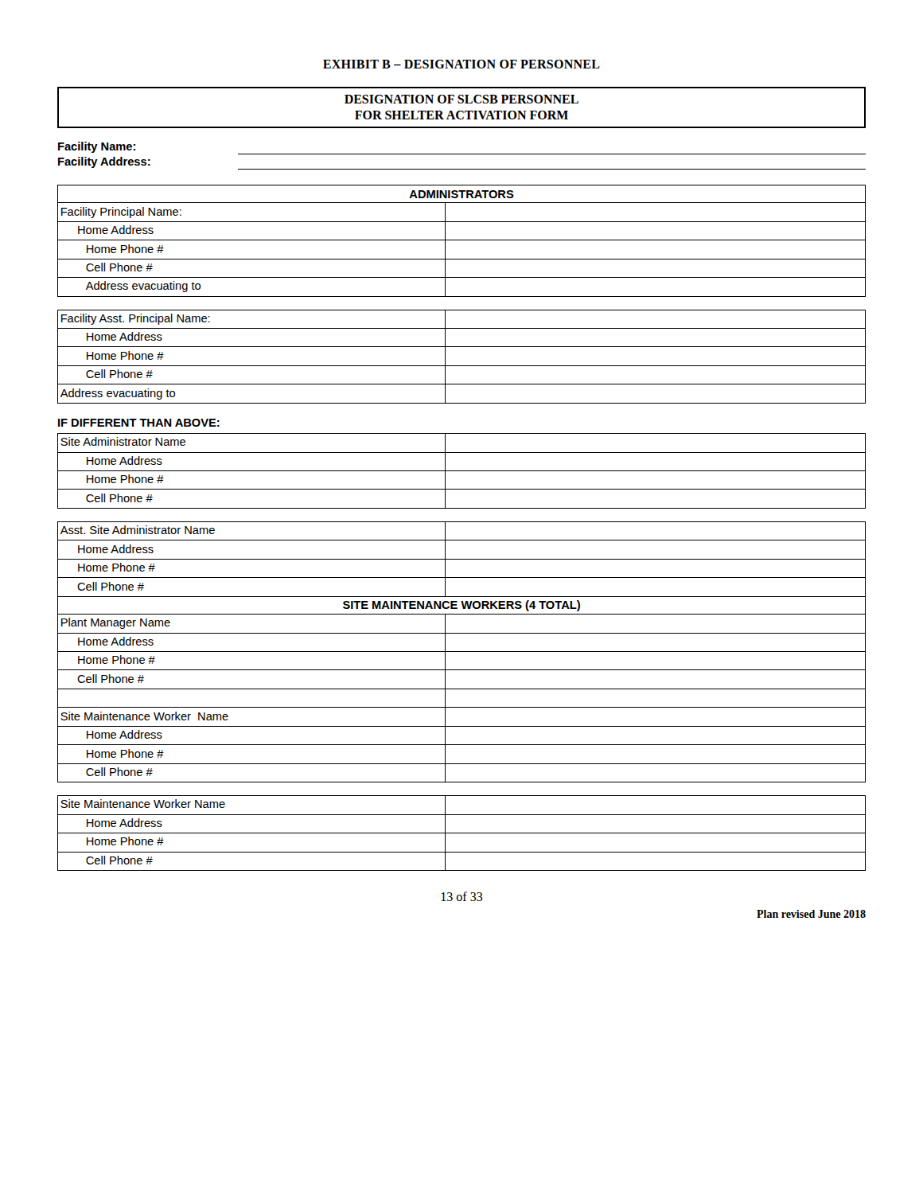EXHIBIT B – DESIGNATION OF PERSONNEL
| DESIGNATION OF SLCSB PERSONNEL FOR SHELTER ACTIVATION FORM |
| Facility Name: | |
| Facility Address: | |
| ADMINISTRATORS |
| Facility Principal Name: | |
| Home Address | |
| Home Phone # | |
| Cell Phone # | |
| Address evacuating to | |
| Facility Asst. Principal Name: | |
| Home Address | |
| Home Phone # | |
| Cell Phone # | |
| Address evacuating to | |
IF DIFFERENT THAN ABOVE:
| Site Administrator Name | |
| Home Address | |
| Home Phone # | |
| Cell Phone # | |
| Asst. Site Administrator Name | |
| Home Address | |
| Home Phone # | |
| Cell Phone # | |
| SITE MAINTENANCE WORKERS (4 TOTAL) |
| Plant Manager Name | |
| Home Address | |
| Home Phone # | |
| Cell Phone # | |
| Site Maintenance Worker Name | |
| Home Address | |
| Home Phone # | |
| Cell Phone # | |
| Site Maintenance Worker Name | |
| Home Address | |
| Home Phone # | |
| Cell Phone # | |
13 of 33
Plan revised June 2018